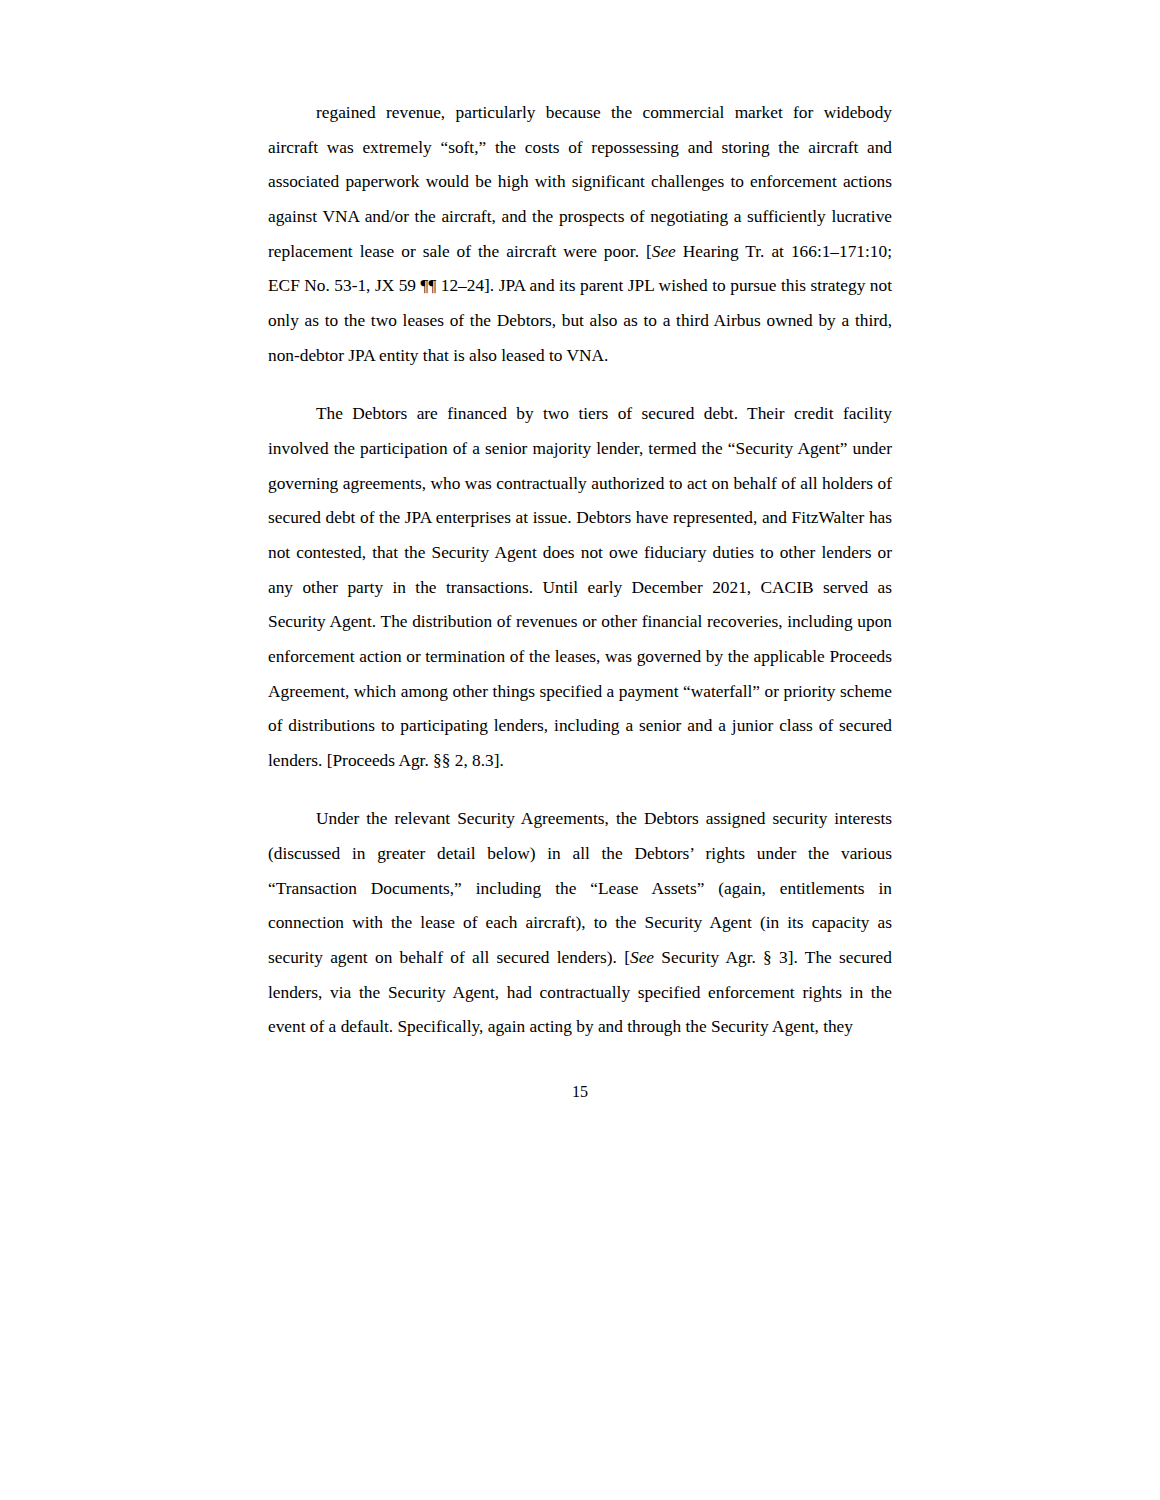regained revenue, particularly because the commercial market for widebody aircraft was extremely “soft,” the costs of repossessing and storing the aircraft and associated paperwork would be high with significant challenges to enforcement actions against VNA and/or the aircraft, and the prospects of negotiating a sufficiently lucrative replacement lease or sale of the aircraft were poor. [See Hearing Tr. at 166:1–171:10; ECF No. 53-1, JX 59 ¶¶ 12–24]. JPA and its parent JPL wished to pursue this strategy not only as to the two leases of the Debtors, but also as to a third Airbus owned by a third, non-debtor JPA entity that is also leased to VNA.
The Debtors are financed by two tiers of secured debt. Their credit facility involved the participation of a senior majority lender, termed the “Security Agent” under governing agreements, who was contractually authorized to act on behalf of all holders of secured debt of the JPA enterprises at issue. Debtors have represented, and FitzWalter has not contested, that the Security Agent does not owe fiduciary duties to other lenders or any other party in the transactions. Until early December 2021, CACIB served as Security Agent. The distribution of revenues or other financial recoveries, including upon enforcement action or termination of the leases, was governed by the applicable Proceeds Agreement, which among other things specified a payment “waterfall” or priority scheme of distributions to participating lenders, including a senior and a junior class of secured lenders. [Proceeds Agr. §§ 2, 8.3].
Under the relevant Security Agreements, the Debtors assigned security interests (discussed in greater detail below) in all the Debtors’ rights under the various “Transaction Documents,” including the “Lease Assets” (again, entitlements in connection with the lease of each aircraft), to the Security Agent (in its capacity as security agent on behalf of all secured lenders). [See Security Agr. § 3]. The secured lenders, via the Security Agent, had contractually specified enforcement rights in the event of a default. Specifically, again acting by and through the Security Agent, they
15